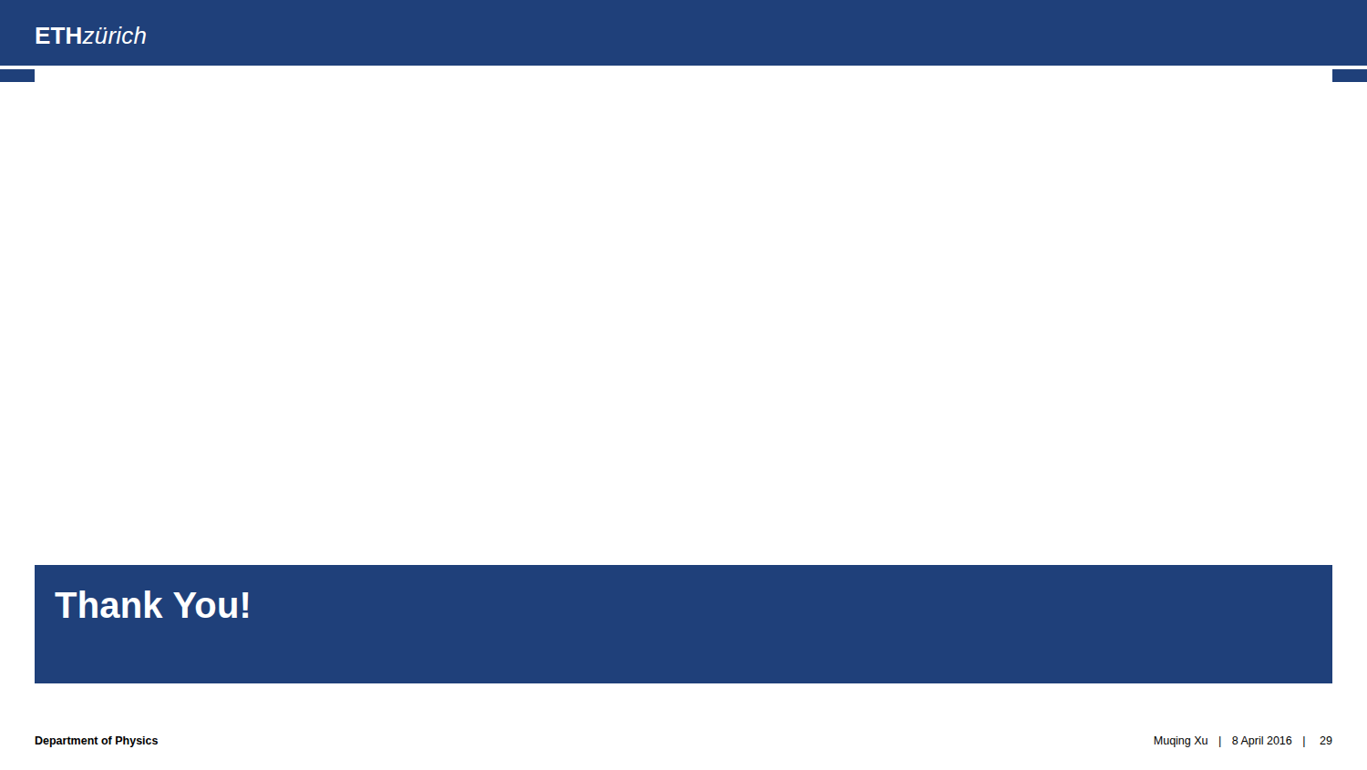ETH zürich
Thank You!
Department of Physics
Muqing Xu | 8 April 2016 | 29